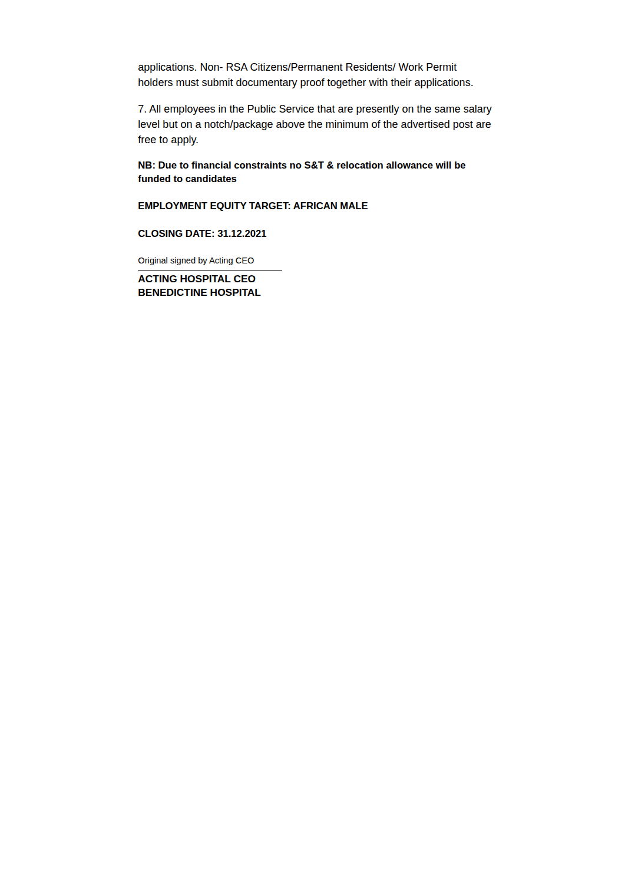applications. Non- RSA Citizens/Permanent Residents/ Work Permit holders must submit documentary proof together with their applications.
7. All employees in the Public Service that are presently on the same salary level but on a notch/package above the minimum of the advertised post are free to apply.
NB: Due to financial constraints no S&T & relocation allowance will be funded to candidates
EMPLOYMENT EQUITY TARGET: AFRICAN MALE
CLOSING DATE: 31.12.2021
Original signed by Acting CEO
ACTING HOSPITAL CEO
BENEDICTINE HOSPITAL